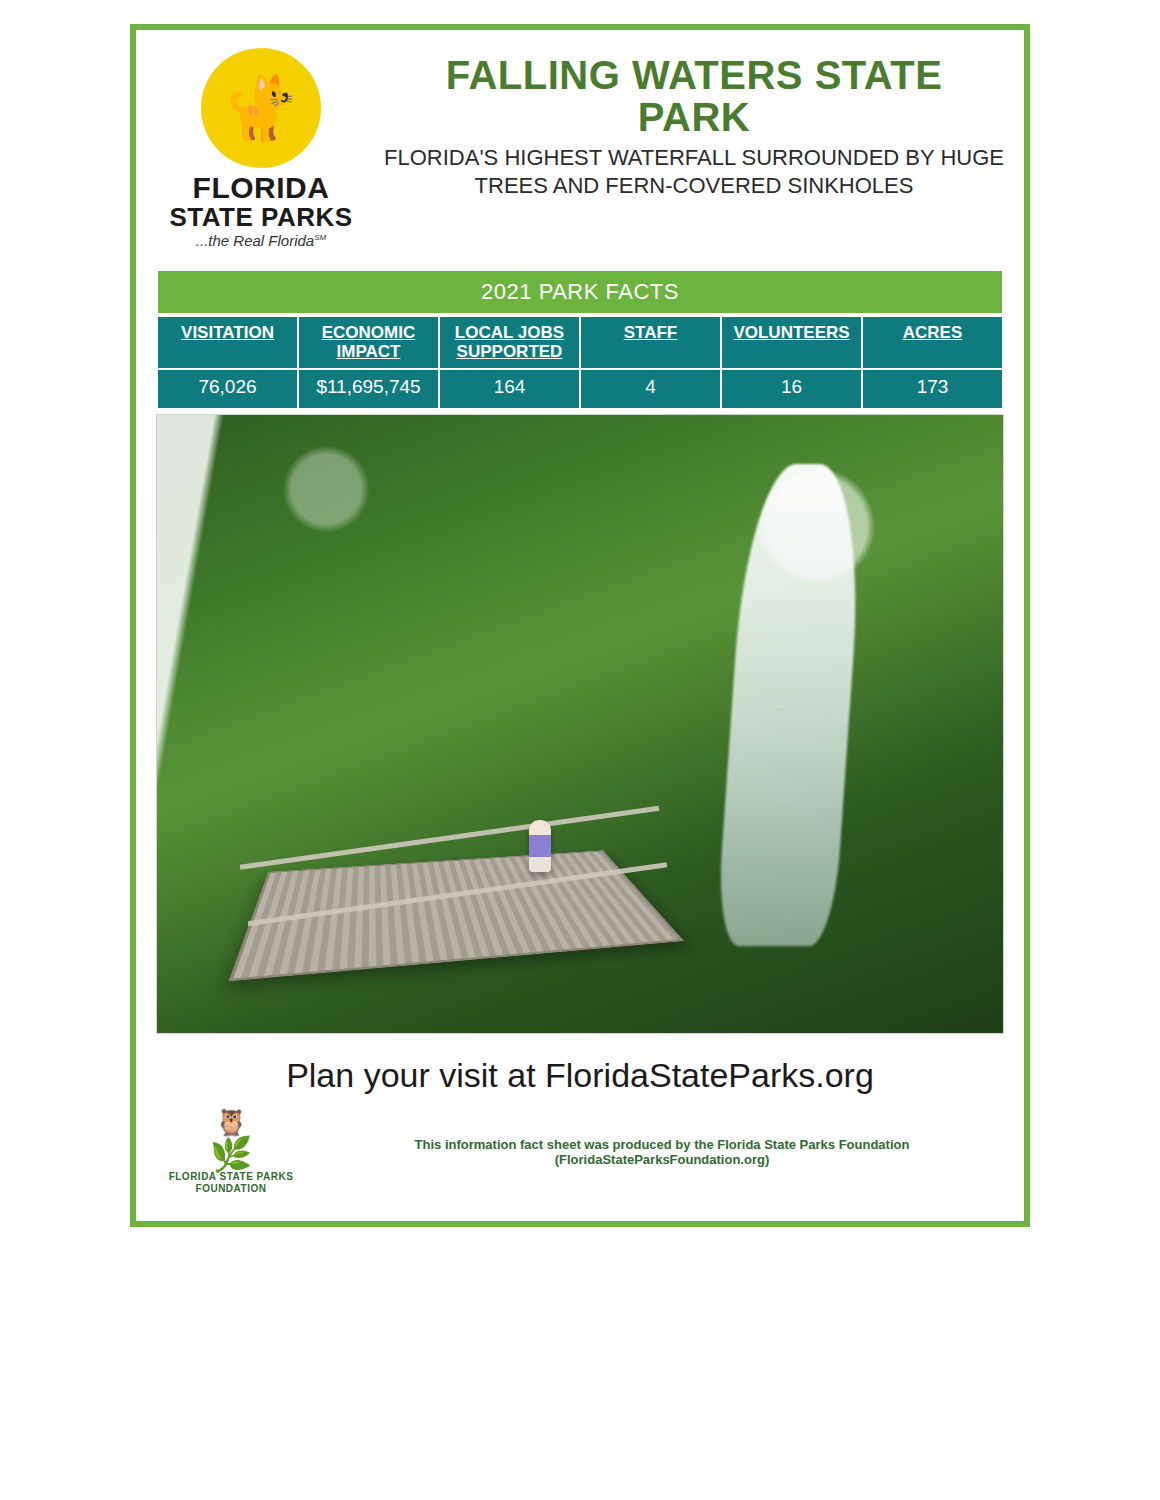🐈
FLORIDA
STATE PARKS
...the Real FloridaSM
FALLING WATERS STATE PARK
Florida's highest waterfall surrounded by huge trees and fern-covered sinkholes
2021 PARK FACTS
| VISITATION | ECONOMIC IMPACT | LOCAL JOBS SUPPORTED | STAFF | VOLUNTEERS | ACRES |
| --- | --- | --- | --- | --- | --- |
| 76,026 | $11,695,745 | 164 | 4 | 16 | 173 |
Plan your visit at FloridaStateParks.org
🦉 🌿 FLORIDA STATE PARKS
FOUNDATION
This information fact sheet was produced by the Florida State Parks Foundation (FloridaStateParksFoundation.org)